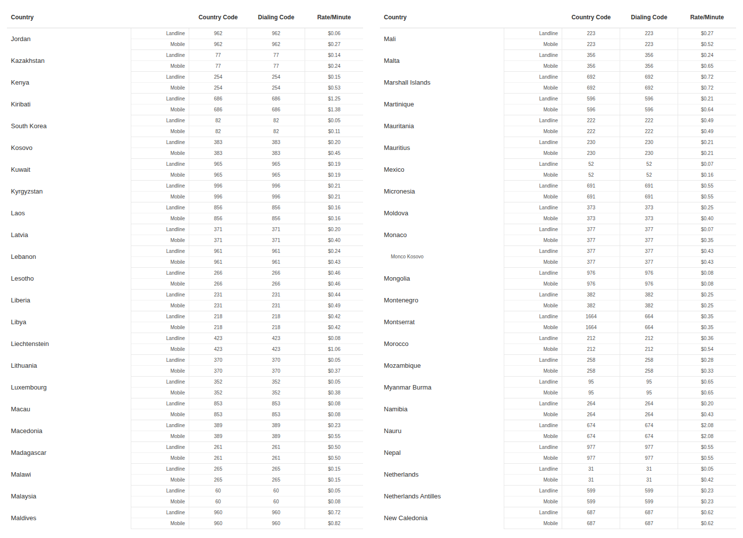| Country | Country Code | Dialing Code | Rate/Minute |
| --- | --- | --- | --- |
| Jordan | Landline | 962 | 962 | $0.06 |
| Mobile | 962 | 962 | $0.27 |
| Kazakhstan | Landline | 77 | 77 | $0.14 |
| Mobile | 77 | 77 | $0.24 |
| Kenya | Landline | 254 | 254 | $0.15 |
| Mobile | 254 | 254 | $0.53 |
| Kiribati | Landline | 686 | 686 | $1.25 |
| Mobile | 686 | 686 | $1.38 |
| South Korea | Landline | 82 | 82 | $0.05 |
| Mobile | 82 | 82 | $0.11 |
| Kosovo | Landline | 383 | 383 | $0.20 |
| Mobile | 383 | 383 | $0.45 |
| Kuwait | Landline | 965 | 965 | $0.19 |
| Mobile | 965 | 965 | $0.19 |
| Kyrgyzstan | Landline | 996 | 996 | $0.21 |
| Mobile | 996 | 996 | $0.21 |
| Laos | Landline | 856 | 856 | $0.16 |
| Mobile | 856 | 856 | $0.16 |
| Latvia | Landline | 371 | 371 | $0.20 |
| Mobile | 371 | 371 | $0.40 |
| Lebanon | Landline | 961 | 961 | $0.24 |
| Mobile | 961 | 961 | $0.43 |
| Lesotho | Landline | 266 | 266 | $0.46 |
| Mobile | 266 | 266 | $0.46 |
| Liberia | Landline | 231 | 231 | $0.44 |
| Mobile | 231 | 231 | $0.49 |
| Libya | Landline | 218 | 218 | $0.42 |
| Mobile | 218 | 218 | $0.42 |
| Liechtenstein | Landline | 423 | 423 | $0.08 |
| Mobile | 423 | 423 | $1.06 |
| Lithuania | Landline | 370 | 370 | $0.05 |
| Mobile | 370 | 370 | $0.37 |
| Luxembourg | Landline | 352 | 352 | $0.05 |
| Mobile | 352 | 352 | $0.38 |
| Macau | Landline | 853 | 853 | $0.08 |
| Mobile | 853 | 853 | $0.08 |
| Macedonia | Landline | 389 | 389 | $0.23 |
| Mobile | 389 | 389 | $0.55 |
| Madagascar | Landline | 261 | 261 | $0.50 |
| Mobile | 261 | 261 | $0.50 |
| Malawi | Landline | 265 | 265 | $0.15 |
| Mobile | 265 | 265 | $0.15 |
| Malaysia | Landline | 60 | 60 | $0.05 |
| Mobile | 60 | 60 | $0.08 |
| Maldives | Landline | 960 | 960 | $0.72 |
| Mobile | 960 | 960 | $0.82 |
| Country | Country Code | Dialing Code | Rate/Minute |
| --- | --- | --- | --- |
| Mali | Landline | 223 | 223 | $0.27 |
| Mobile | 223 | 223 | $0.52 |
| Malta | Landline | 356 | 356 | $0.24 |
| Mobile | 356 | 356 | $0.65 |
| Marshall Islands | Landline | 692 | 692 | $0.72 |
| Mobile | 692 | 692 | $0.72 |
| Martinique | Landline | 596 | 596 | $0.21 |
| Mobile | 596 | 596 | $0.64 |
| Mauritania | Landline | 222 | 222 | $0.49 |
| Mobile | 222 | 222 | $0.49 |
| Mauritius | Landline | 230 | 230 | $0.21 |
| Mobile | 230 | 230 | $0.21 |
| Mexico | Landline | 52 | 52 | $0.07 |
| Mobile | 52 | 52 | $0.16 |
| Micronesia | Landline | 691 | 691 | $0.55 |
| Mobile | 691 | 691 | $0.55 |
| Moldova | Landline | 373 | 373 | $0.25 |
| Mobile | 373 | 373 | $0.40 |
| Monaco | Landline | 377 | 377 | $0.07 |
| Mobile | 377 | 377 | $0.35 |
| Monco Kosovo | Landline | 377 | 377 | $0.43 |
| Mobile | 377 | 377 | $0.43 |
| Mongolia | Landline | 976 | 976 | $0.08 |
| Mobile | 976 | 976 | $0.08 |
| Montenegro | Landline | 382 | 382 | $0.25 |
| Mobile | 382 | 382 | $0.25 |
| Montserrat | Landline | 1664 | 664 | $0.35 |
| Mobile | 1664 | 664 | $0.35 |
| Morocco | Landline | 212 | 212 | $0.36 |
| Mobile | 212 | 212 | $0.54 |
| Mozambique | Landline | 258 | 258 | $0.28 |
| Mobile | 258 | 258 | $0.33 |
| Myanmar Burma | Landline | 95 | 95 | $0.65 |
| Mobile | 95 | 95 | $0.65 |
| Namibia | Landline | 264 | 264 | $0.20 |
| Mobile | 264 | 264 | $0.43 |
| Nauru | Landline | 674 | 674 | $2.08 |
| Mobile | 674 | 674 | $2.08 |
| Nepal | Landline | 977 | 977 | $0.55 |
| Mobile | 977 | 977 | $0.55 |
| Netherlands | Landline | 31 | 31 | $0.05 |
| Mobile | 31 | 31 | $0.42 |
| Netherlands Antilles | Landline | 599 | 599 | $0.23 |
| Mobile | 599 | 599 | $0.23 |
| New Caledonia | Landline | 687 | 687 | $0.62 |
| Mobile | 687 | 687 | $0.62 |